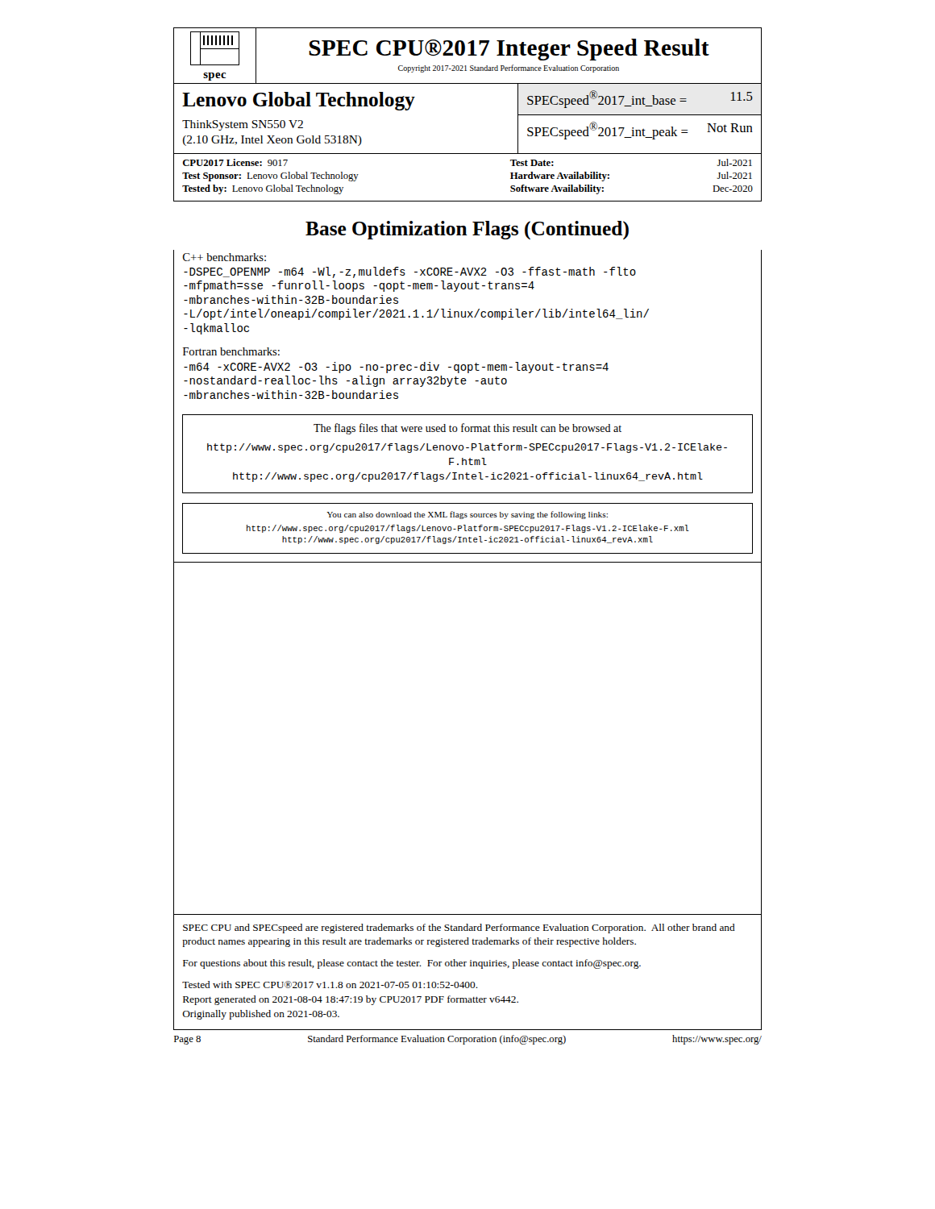spec
SPEC CPU®2017 Integer Speed Result
Copyright 2017-2021 Standard Performance Evaluation Corporation
Lenovo Global Technology
ThinkSystem SN550 V2
(2.10 GHz, Intel Xeon Gold 5318N)
SPECspeed®2017_int_base = 11.5
SPECspeed®2017_int_peak = Not Run
CPU2017 License: 9017
Test Sponsor: Lenovo Global Technology
Tested by: Lenovo Global Technology
Test Date: Jul-2021
Hardware Availability: Jul-2021
Software Availability: Dec-2020
Base Optimization Flags (Continued)
C++ benchmarks:
-DSPEC_OPENMP -m64 -Wl,-z,muldefs -xCORE-AVX2 -O3 -ffast-math -flto
-mfpmath=sse -funroll-loops -qopt-mem-layout-trans=4
-mbranches-within-32B-boundaries
-L/opt/intel/oneapi/compiler/2021.1.1/linux/compiler/lib/intel64_lin/
-lqkmalloc
Fortran benchmarks:
-m64 -xCORE-AVX2 -O3 -ipo -no-prec-div -qopt-mem-layout-trans=4
-nostandard-realloc-lhs -align array32byte -auto
-mbranches-within-32B-boundaries
The flags files that were used to format this result can be browsed at
http://www.spec.org/cpu2017/flags/Lenovo-Platform-SPECcpu2017-Flags-V1.2-ICElake-F.html
http://www.spec.org/cpu2017/flags/Intel-ic2021-official-linux64_revA.html
You can also download the XML flags sources by saving the following links:
http://www.spec.org/cpu2017/flags/Lenovo-Platform-SPECcpu2017-Flags-V1.2-ICElake-F.xml
http://www.spec.org/cpu2017/flags/Intel-ic2021-official-linux64_revA.xml
SPEC CPU and SPECspeed are registered trademarks of the Standard Performance Evaluation Corporation. All other brand and product names appearing in this result are trademarks or registered trademarks of their respective holders.
For questions about this result, please contact the tester. For other inquiries, please contact info@spec.org.
Tested with SPEC CPU®2017 v1.1.8 on 2021-07-05 01:10:52-0400.
Report generated on 2021-08-04 18:47:19 by CPU2017 PDF formatter v6442.
Originally published on 2021-08-03.
Page 8
Standard Performance Evaluation Corporation (info@spec.org)
https://www.spec.org/